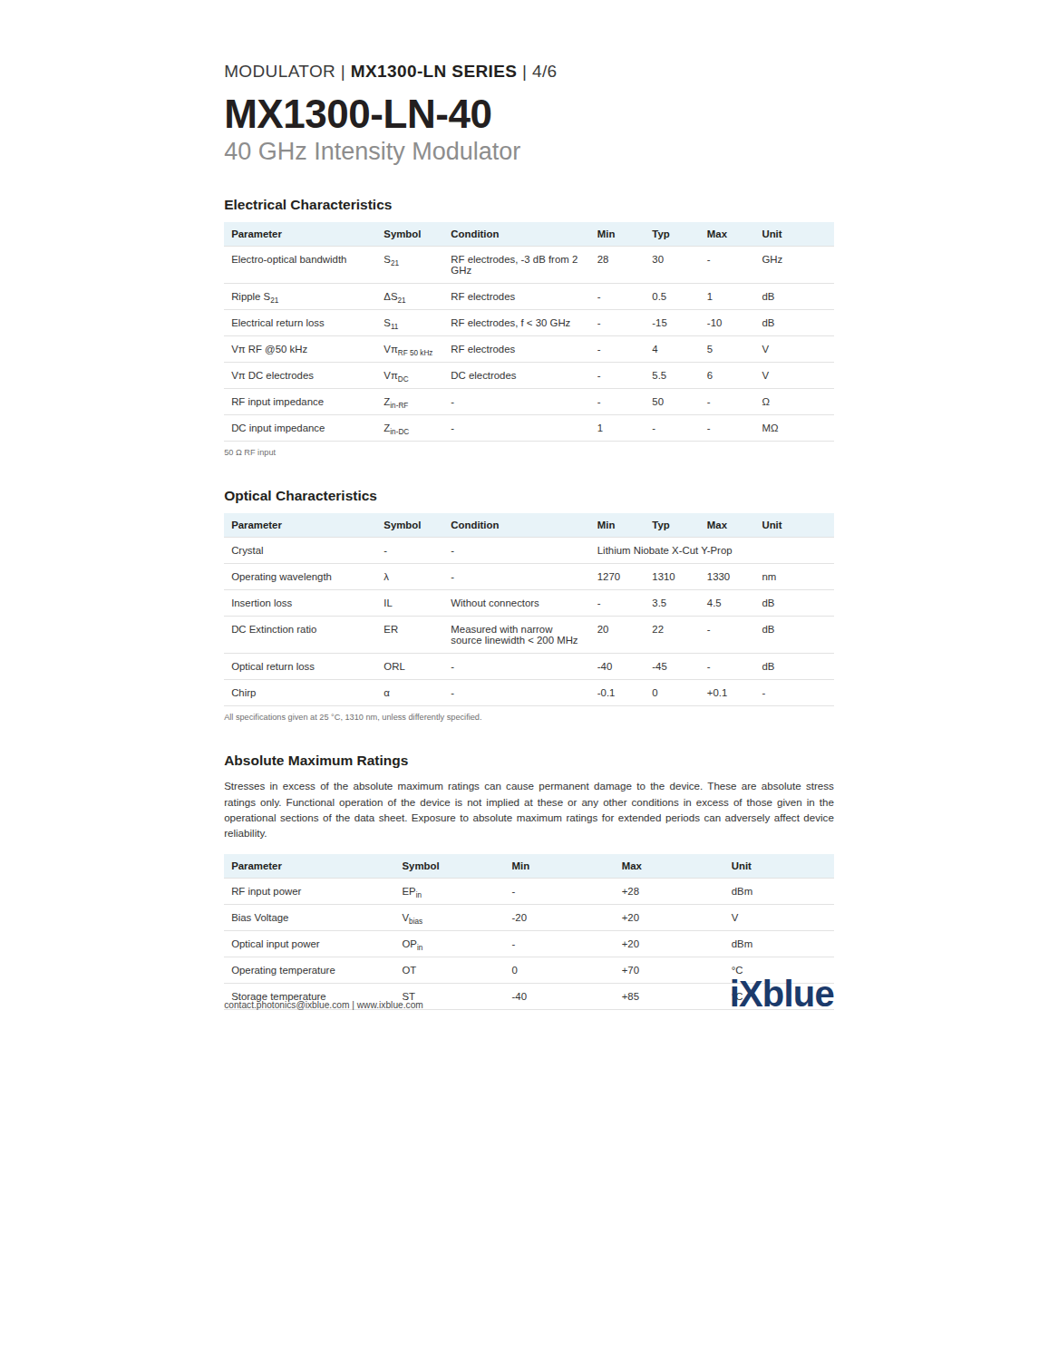MODULATOR | MX1300-LN SERIES | 4/6
MX1300-LN-40
40 GHz Intensity Modulator
Electrical Characteristics
| Parameter | Symbol | Condition | Min | Typ | Max | Unit |
| --- | --- | --- | --- | --- | --- | --- |
| Electro-optical bandwidth | S 21 | RF electrodes, -3 dB from 2 GHz | 28 | 30 | - | GHz |
| Ripple S 21 | ΔS 21 | RF electrodes | - | 0.5 | 1 | dB |
| Electrical return loss | S 11 | RF electrodes, f < 30 GHz | - | -15 | -10 | dB |
| Vπ RF @50 kHz | Vπ RF 50 kHz | RF electrodes | - | 4 | 5 | V |
| Vπ DC electrodes | Vπ DC | DC electrodes | - | 5.5 | 6 | V |
| RF input impedance | Z in-RF | - | - | 50 | - | Ω |
| DC input impedance | Z in-DC | - | 1 | - | - | MΩ |
50 Ω RF input
Optical Characteristics
| Parameter | Symbol | Condition | Min | Typ | Max | Unit |
| --- | --- | --- | --- | --- | --- | --- |
| Crystal | - | - | Lithium Niobate X-Cut Y-Prop |
| Operating wavelength | λ | - | 1270 | 1310 | 1330 | nm |
| Insertion loss | IL | Without connectors | - | 3.5 | 4.5 | dB |
| DC Extinction ratio | ER | Measured with narrow source linewidth < 200 MHz | 20 | 22 | - | dB |
| Optical return loss | ORL | - | -40 | -45 | - | dB |
| Chirp | α | - | -0.1 | 0 | +0.1 | - |
All specifications given at 25 °C, 1310 nm, unless differently specified.
Absolute Maximum Ratings
Stresses in excess of the absolute maximum ratings can cause permanent damage to the device. These are absolute stress ratings only. Functional operation of the device is not implied at these or any other conditions in excess of those given in the operational sections of the data sheet. Exposure to absolute maximum ratings for extended periods can adversely affect device reliability.
| Parameter | Symbol | Min | Max | Unit |
| --- | --- | --- | --- | --- |
| RF input power | EP in | - | +28 | dBm |
| Bias Voltage | V bias | -20 | +20 | V |
| Optical input power | OP in | - | +20 | dBm |
| Operating temperature | OT | 0 | +70 | °C |
| Storage temperature | ST | -40 | +85 | °C |
contact.photonics@ixblue.com | www.ixblue.com
iXblue